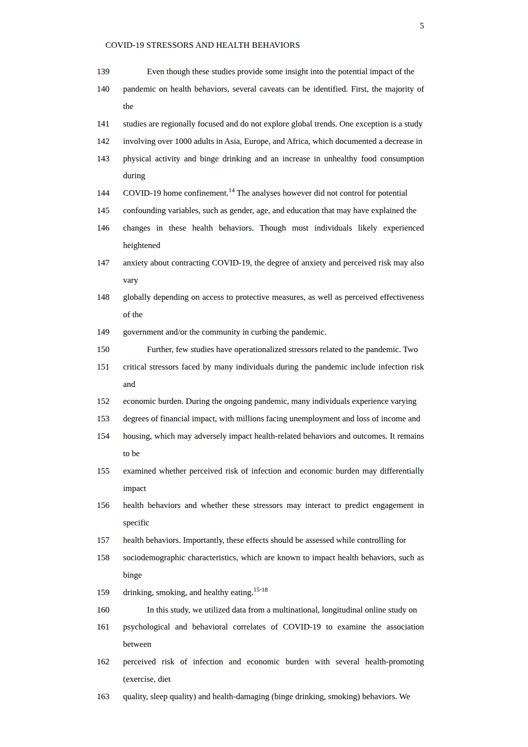5
COVID-19 STRESSORS AND HEALTH BEHAVIORS
| 139 | Even though these studies provide some insight into the potential impact of the |
| 140 | pandemic on health behaviors, several caveats can be identified. First, the majority of the |
| 141 | studies are regionally focused and do not explore global trends. One exception is a study |
| 142 | involving over 1000 adults in Asia, Europe, and Africa, which documented a decrease in |
| 143 | physical activity and binge drinking and an increase in unhealthy food consumption during |
| 144 | COVID-19 home confinement. 14 The analyses however did not control for potential |
| 145 | confounding variables, such as gender, age, and education that may have explained the |
| 146 | changes in these health behaviors. Though most individuals likely experienced heightened |
| 147 | anxiety about contracting COVID-19, the degree of anxiety and perceived risk may also vary |
| 148 | globally depending on access to protective measures, as well as perceived effectiveness of the |
| 149 | government and/or the community in curbing the pandemic. |
| 150 | Further, few studies have operationalized stressors related to the pandemic. Two |
| 151 | critical stressors faced by many individuals during the pandemic include infection risk and |
| 152 | economic burden. During the ongoing pandemic, many individuals experience varying |
| 153 | degrees of financial impact, with millions facing unemployment and loss of income and |
| 154 | housing, which may adversely impact health-related behaviors and outcomes. It remains to be |
| 155 | examined whether perceived risk of infection and economic burden may differentially impact |
| 156 | health behaviors and whether these stressors may interact to predict engagement in specific |
| 157 | health behaviors. Importantly, these effects should be assessed while controlling for |
| 158 | sociodemographic characteristics, which are known to impact health behaviors, such as binge |
| 159 | drinking, smoking, and healthy eating. 15-18 |
| 160 | In this study, we utilized data from a multinational, longitudinal online study on |
| 161 | psychological and behavioral correlates of COVID-19 to examine the association between |
| 162 | perceived risk of infection and economic burden with several health-promoting (exercise, diet |
| 163 | quality, sleep quality) and health-damaging (binge drinking, smoking) behaviors. We |